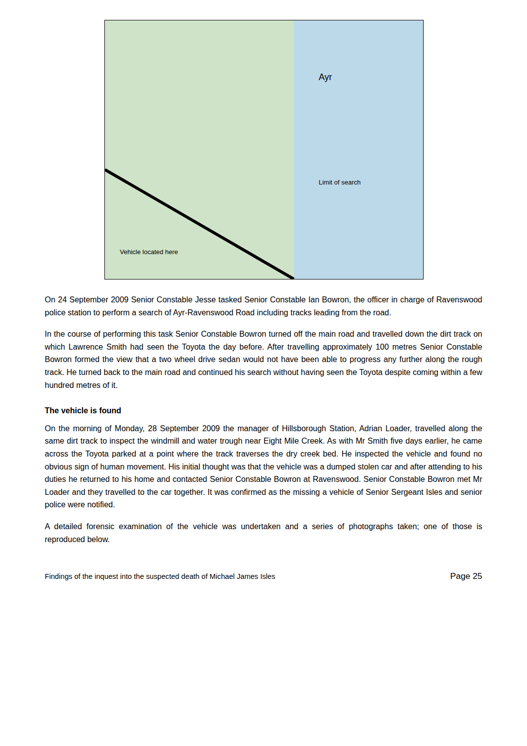On 24 September 2009 Senior Constable Jesse tasked Senior Constable Ian Bowron, the officer in charge of Ravenswood police station to perform a search of Ayr-Ravenswood Road including tracks leading from the road.
In the course of performing this task Senior Constable Bowron turned off the main road and travelled down the dirt track on which Lawrence Smith had seen the Toyota the day before. After travelling approximately 100 metres Senior Constable Bowron formed the view that a two wheel drive sedan would not have been able to progress any further along the rough track. He turned back to the main road and continued his search without having seen the Toyota despite coming within a few hundred metres of it.
The vehicle is found
On the morning of Monday, 28 September 2009 the manager of Hillsborough Station, Adrian Loader, travelled along the same dirt track to inspect the windmill and water trough near Eight Mile Creek. As with Mr Smith five days earlier, he came across the Toyota parked at a point where the track traverses the dry creek bed. He inspected the vehicle and found no obvious sign of human movement. His initial thought was that the vehicle was a dumped stolen car and after attending to his duties he returned to his home and contacted Senior Constable Bowron at Ravenswood. Senior Constable Bowron met Mr Loader and they travelled to the car together. It was confirmed as the missing a vehicle of Senior Sergeant Isles and senior police were notified.
A detailed forensic examination of the vehicle was undertaken and a series of photographs taken; one of those is reproduced below.
Findings of the inquest into the suspected death of Michael James Isles Page 25